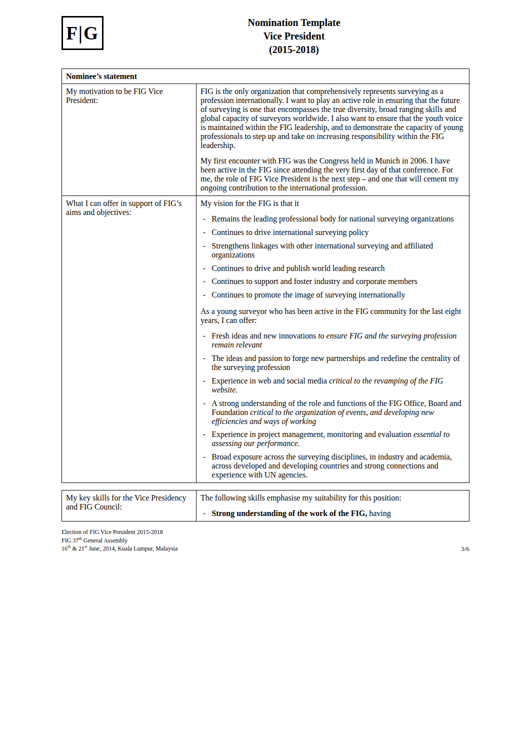F|G
Nomination Template
Vice President
(2015-2018)
| Nominee’s statement |
| --- |
| My motivation to be FIG Vice President: | FIG is the only organization that comprehensively represents surveying as a profession internationally. I want to play an active role in ensuring that the future of surveying is one that encompasses the true diversity, broad ranging skills and global capacity of surveyors worldwide. I also want to ensure that the youth voice is maintained within the FIG leadership, and to demonstrate the capacity of young professionals to step up and take on increasing responsibility within the FIG leadership. My first encounter with FIG was the Congress held in Munich in 2006. I have been active in the FIG since attending the very first day of that conference. For me, the role of FIG Vice President is the next step – and one that will cement my ongoing contribution to the international profession. |
| What I can offer in support of FIG’s aims and objectives: | My vision for the FIG is that it Remains the leading professional body for national surveying organizations Continues to drive international surveying policy Strengthens linkages with other international surveying and affiliated organizations Continues to drive and publish world leading research Continues to support and foster industry and corporate members Continues to promote the image of surveying internationally As a young surveyor who has been active in the FIG community for the last eight years, I can offer: Fresh ideas and new innovations to ensure FIG and the surveying profession remain relevant The ideas and passion to forge new partnerships and redefine the centrality of the surveying profession Experience in web and social media critical to the revamping of the FIG website. A strong understanding of the role and functions of the FIG Office, Board and Foundation critical to the organization of events, and developing new efficiencies and ways of working Experience in project management, monitoring and evaluation essential to assessing our performance. Broad exposure across the surveying disciplines, in industry and academia, across developed and developing countries and strong connections and experience with UN agencies. |
| My key skills for the Vice Presidency and FIG Council: | The following skills emphasise my suitability for this position: Strong understanding of the work of the FIG, having |
Election of FIG Vice President 2015-2018
FIG 37th General Assembly
16th & 21st June, 2014, Kuala Lumpur, Malaysia
3/6